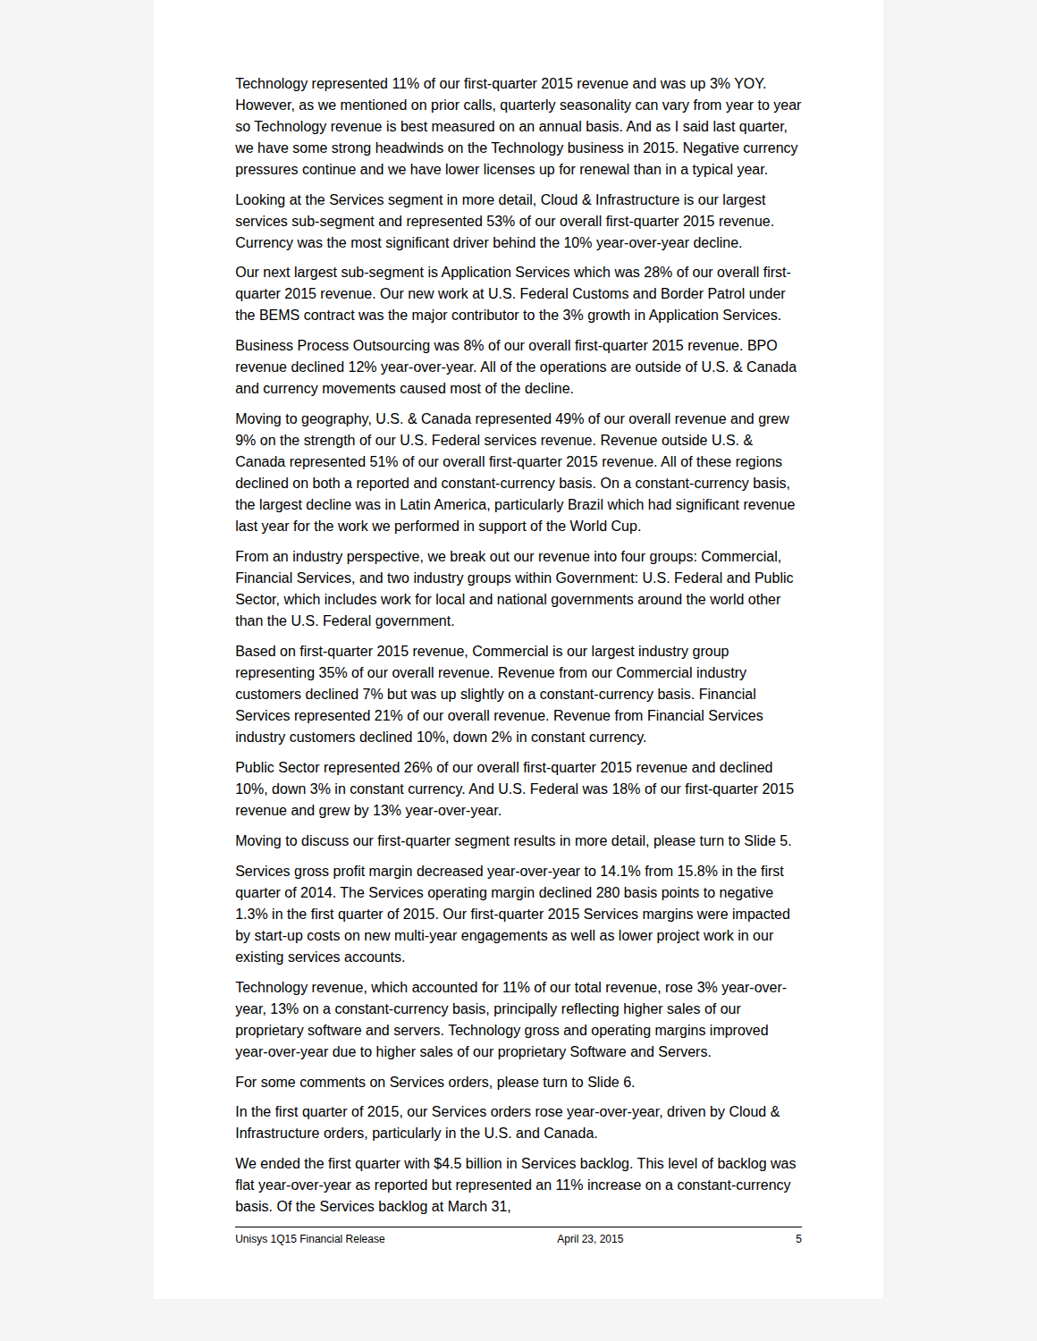Technology represented 11% of our first-quarter 2015 revenue and was up 3% YOY. However, as we mentioned on prior calls, quarterly seasonality can vary from year to year so Technology revenue is best measured on an annual basis. And as I said last quarter, we have some strong headwinds on the Technology business in 2015. Negative currency pressures continue and we have lower licenses up for renewal than in a typical year.
Looking at the Services segment in more detail, Cloud & Infrastructure is our largest services sub-segment and represented 53% of our overall first-quarter 2015 revenue. Currency was the most significant driver behind the 10% year-over-year decline.
Our next largest sub-segment is Application Services which was 28% of our overall first-quarter 2015 revenue. Our new work at U.S. Federal Customs and Border Patrol under the BEMS contract was the major contributor to the 3% growth in Application Services.
Business Process Outsourcing was 8% of our overall first-quarter 2015 revenue. BPO revenue declined 12% year-over-year. All of the operations are outside of U.S. & Canada and currency movements caused most of the decline.
Moving to geography, U.S. & Canada represented 49% of our overall revenue and grew 9% on the strength of our U.S. Federal services revenue. Revenue outside U.S. & Canada represented 51% of our overall first-quarter 2015 revenue. All of these regions declined on both a reported and constant-currency basis. On a constant-currency basis, the largest decline was in Latin America, particularly Brazil which had significant revenue last year for the work we performed in support of the World Cup.
From an industry perspective, we break out our revenue into four groups: Commercial, Financial Services, and two industry groups within Government: U.S. Federal and Public Sector, which includes work for local and national governments around the world other than the U.S. Federal government.
Based on first-quarter 2015 revenue, Commercial is our largest industry group representing 35% of our overall revenue. Revenue from our Commercial industry customers declined 7% but was up slightly on a constant-currency basis. Financial Services represented 21% of our overall revenue. Revenue from Financial Services industry customers declined 10%, down 2% in constant currency.
Public Sector represented 26% of our overall first-quarter 2015 revenue and declined 10%, down 3% in constant currency. And U.S. Federal was 18% of our first-quarter 2015 revenue and grew by 13% year-over-year.
Moving to discuss our first-quarter segment results in more detail, please turn to Slide 5.
Services gross profit margin decreased year-over-year to 14.1% from 15.8% in the first quarter of 2014. The Services operating margin declined 280 basis points to negative 1.3% in the first quarter of 2015. Our first-quarter 2015 Services margins were impacted by start-up costs on new multi-year engagements as well as lower project work in our existing services accounts.
Technology revenue, which accounted for 11% of our total revenue, rose 3% year-over-year, 13% on a constant-currency basis, principally reflecting higher sales of our proprietary software and servers. Technology gross and operating margins improved year-over-year due to higher sales of our proprietary Software and Servers.
For some comments on Services orders, please turn to Slide 6.
In the first quarter of 2015, our Services orders rose year-over-year, driven by Cloud & Infrastructure orders, particularly in the U.S. and Canada.
We ended the first quarter with $4.5 billion in Services backlog. This level of backlog was flat year-over-year as reported but represented an 11% increase on a constant-currency basis. Of the Services backlog at March 31,
Unisys 1Q15 Financial Release
April 23, 2015
5